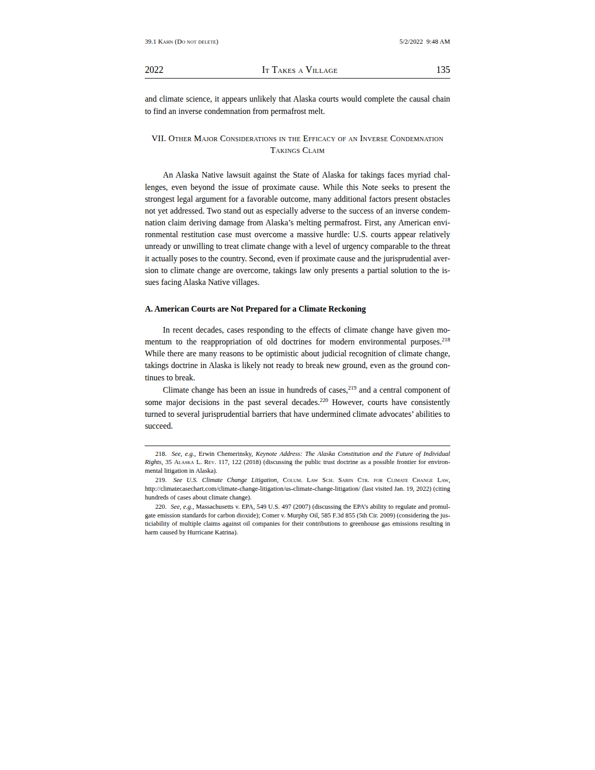39.1 Kahn (Do not delete) 5/2/2022 9:48 AM
2022 It Takes a Village 135
and climate science, it appears unlikely that Alaska courts would complete the causal chain to find an inverse condemnation from permafrost melt.
VII. Other Major Considerations in the Efficacy of an Inverse Condemnation Takings Claim
An Alaska Native lawsuit against the State of Alaska for takings faces myriad challenges, even beyond the issue of proximate cause. While this Note seeks to present the strongest legal argument for a favorable outcome, many additional factors present obstacles not yet addressed. Two stand out as especially adverse to the success of an inverse condemnation claim deriving damage from Alaska’s melting permafrost. First, any American environmental restitution case must overcome a massive hurdle: U.S. courts appear relatively unready or unwilling to treat climate change with a level of urgency comparable to the threat it actually poses to the country. Second, even if proximate cause and the jurisprudential aversion to climate change are overcome, takings law only presents a partial solution to the issues facing Alaska Native villages.
A. American Courts are Not Prepared for a Climate Reckoning
In recent decades, cases responding to the effects of climate change have given momentum to the reappropriation of old doctrines for modern environmental purposes.218 While there are many reasons to be optimistic about judicial recognition of climate change, takings doctrine in Alaska is likely not ready to break new ground, even as the ground continues to break.
Climate change has been an issue in hundreds of cases,219 and a central component of some major decisions in the past several decades.220 However, courts have consistently turned to several jurisprudential barriers that have undermined climate advocates’ abilities to succeed.
218. See, e.g., Erwin Chemerinsky, Keynote Address: The Alaska Constitution and the Future of Individual Rights, 35 Alaska L. Rev. 117, 122 (2018) (discussing the public trust doctrine as a possible frontier for environmental litigation in Alaska).
219. See U.S. Climate Change Litigation, Colum. Law Sch. Sabin Ctr. for Climate Change Law, http://climatecasechart.com/climate-change-litigation/us-climate-change-litigation/ (last visited Jan. 19, 2022) (citing hundreds of cases about climate change).
220. See, e.g., Massachusetts v. EPA, 549 U.S. 497 (2007) (discussing the EPA’s ability to regulate and promulgate emission standards for carbon dioxide); Comer v. Murphy Oil, 585 F.3d 855 (5th Cir. 2009) (considering the justiciability of multiple claims against oil companies for their contributions to greenhouse gas emissions resulting in harm caused by Hurricane Katrina).